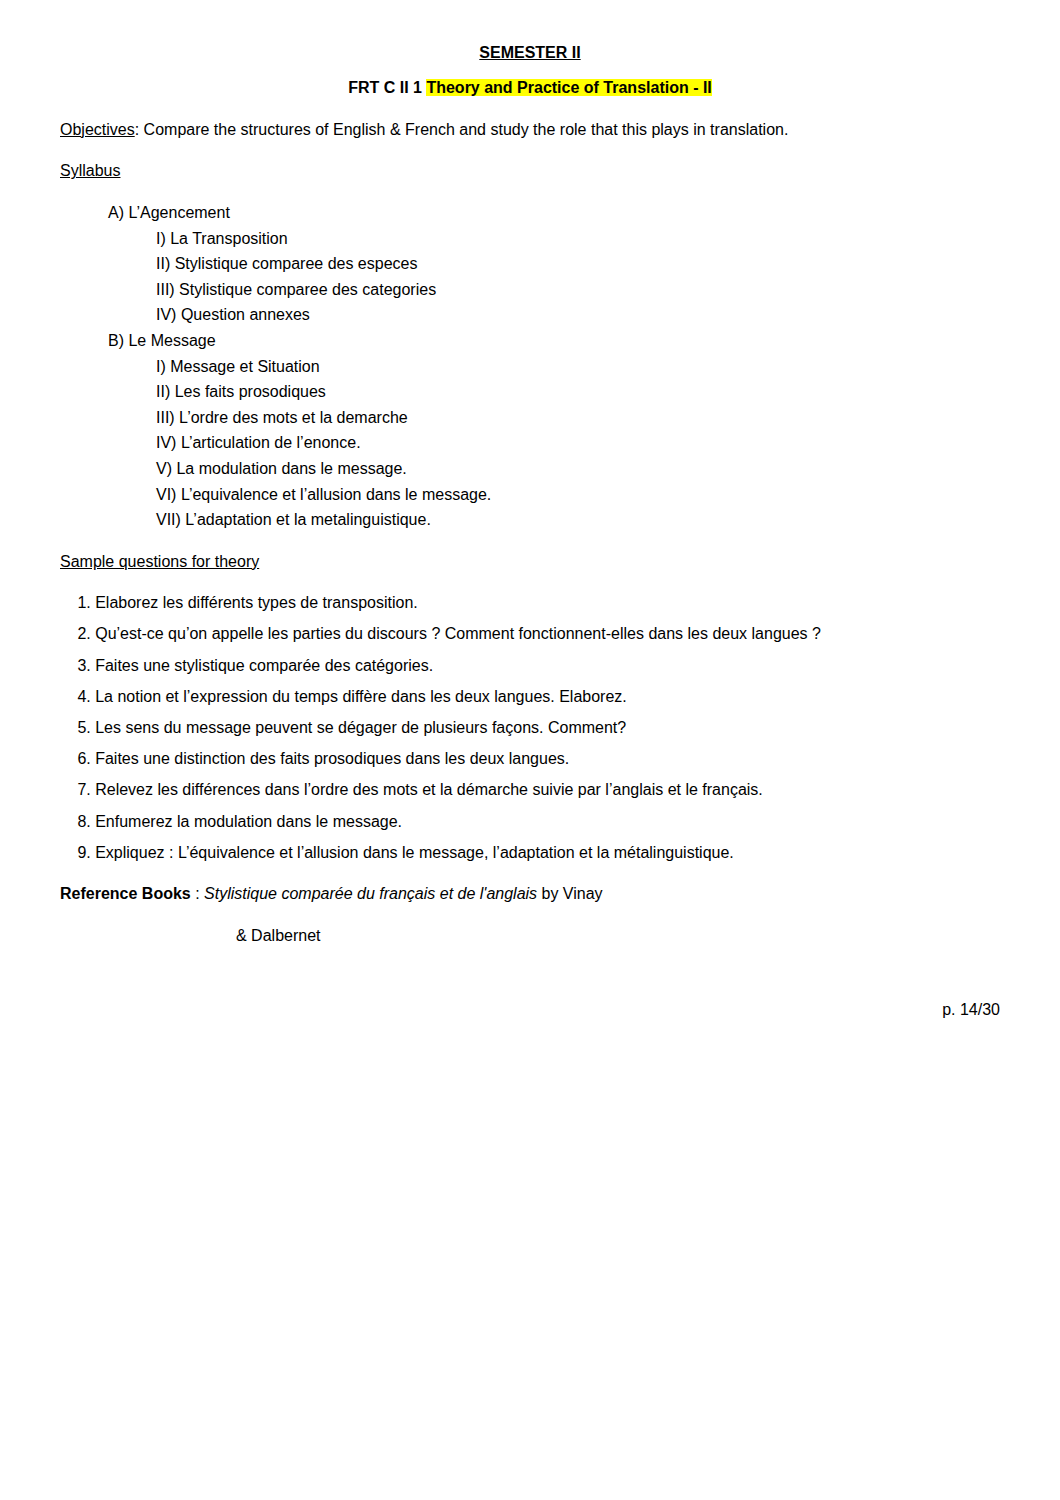SEMESTER II
FRT C II 1 Theory and Practice of Translation - II
Objectives: Compare the structures of English & French and study the role that this plays in translation.
Syllabus
A) L’Agencement
I) La Transposition
II) Stylistique comparee des especes
III) Stylistique comparee des categories
IV) Question annexes
B) Le Message
I) Message et Situation
II) Les faits prosodiques
III) L’ordre des mots et la demarche
IV) L’articulation de l’enonce.
V) La modulation dans le message.
VI) L’equivalence et l’allusion dans le message.
VII) L’adaptation et la metalinguistique.
Sample questions for theory
Elaborez les différents types de transposition.
Qu’est-ce qu’on appelle les parties du discours ? Comment fonctionnent-elles dans les deux langues ?
Faites une stylistique comparée des catégories.
La notion et l’expression du temps diffère dans les deux langues. Elaborez.
Les sens du message peuvent se dégager de plusieurs façons. Comment?
Faites une distinction des faits prosodiques dans les deux langues.
Relevez les différences dans l’ordre des mots et la démarche suivie par l’anglais et le français.
Enfumerez la modulation dans le message.
Expliquez : L’équivalence et l’allusion dans le message, l’adaptation et la métalinguistique.
Reference Books : Stylistique comparée du français et de l'anglais by Vinay
& Dalbernet
p. 14/30